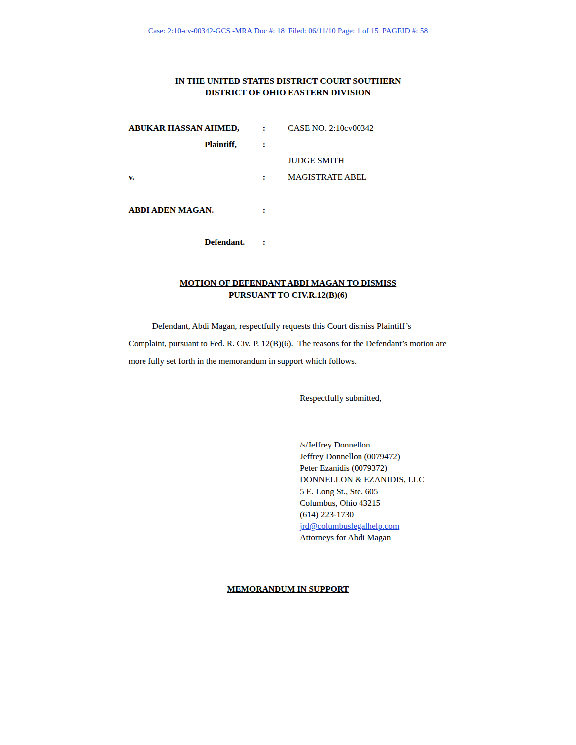Case: 2:10-cv-00342-GCS -MRA Doc #: 18 Filed: 06/11/10 Page: 1 of 15 PAGEID #: 58
IN THE UNITED STATES DISTRICT COURT SOUTHERN DISTRICT OF OHIO EASTERN DIVISION
| ABUKAR HASSAN AHMED, | : | CASE NO. 2:10cv00342 |
| Plaintiff, | : | |
| | | JUDGE SMITH |
| v. | : | MAGISTRATE ABEL |
| ABDI ADEN MAGAN. | : | |
| Defendant. | : | |
MOTION OF DEFENDANT ABDI MAGAN TO DISMISS PURSUANT TO CIV.R.12(B)(6)
Defendant, Abdi Magan, respectfully requests this Court dismiss Plaintiff’s Complaint, pursuant to Fed. R. Civ. P. 12(B)(6). The reasons for the Defendant’s motion are more fully set forth in the memorandum in support which follows.
Respectfully submitted,
/s/Jeffrey Donnellon
Jeffrey Donnellon (0079472)
Peter Ezanidis (0079372)
DONNELLON & EZANIDIS, LLC
5 E. Long St., Ste. 605
Columbus, Ohio 43215
(614) 223-1730
jrd@columbuslegalhelp.com
Attorneys for Abdi Magan
MEMORANDUM IN SUPPORT